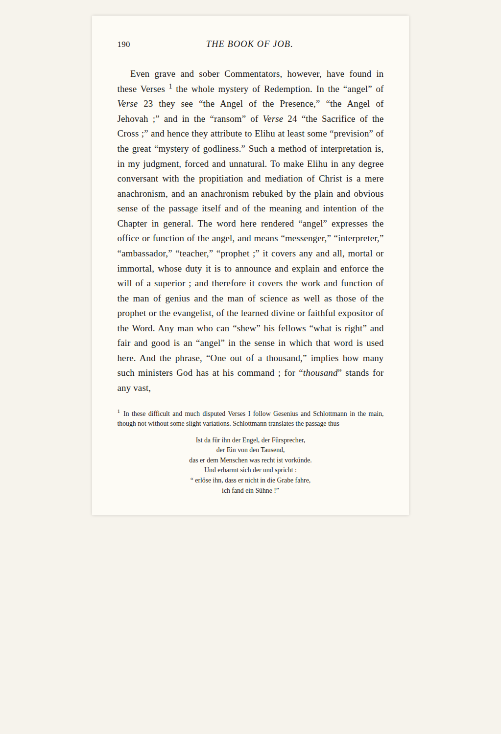190
The Book of Job.
Even grave and sober Commentators, however, have found in these Verses 1 the whole mystery of Redemption. In the “angel” of Verse 23 they see “the Angel of the Presence,” “the Angel of Jehovah ;” and in the “ransom” of Verse 24 “the Sacrifice of the Cross ;” and hence they attribute to Elihu at least some “prevision” of the great “mystery of godliness.” Such a method of interpretation is, in my judgment, forced and unnatural. To make Elihu in any degree conversant with the propitiation and mediation of Christ is a mere anachronism, and an anachronism rebuked by the plain and obvious sense of the passage itself and of the meaning and intention of the Chapter in general. The word here rendered “angel” expresses the office or function of the angel, and means “messenger,” “interpreter,” “ambassador,” “teacher,” “prophet ;” it covers any and all, mortal or immortal, whose duty it is to announce and explain and enforce the will of a superior ; and therefore it covers the work and function of the man of genius and the man of science as well as those of the prophet or the evangelist, of the learned divine or faithful expositor of the Word. Any man who can “shew” his fellows “what is right” and fair and good is an “angel” in the sense in which that word is used here. And the phrase, “One out of a thousand,” implies how many such ministers God has at his command ; for “thousand” stands for any vast,
1 In these difficult and much disputed Verses I follow Gesenius and Schlottmann in the main, though not without some slight variations. Schlottmann translates the passage thus—
Ist da für ihn der Engel, der Fürsprecher, der Ein von den Tausend, das er dem Menschen was recht ist vorkünde. Und erbarmt sich der und spricht : “ erlöse ihn, dass er nicht in die Grabe fahre, ich fand ein Sühne !”